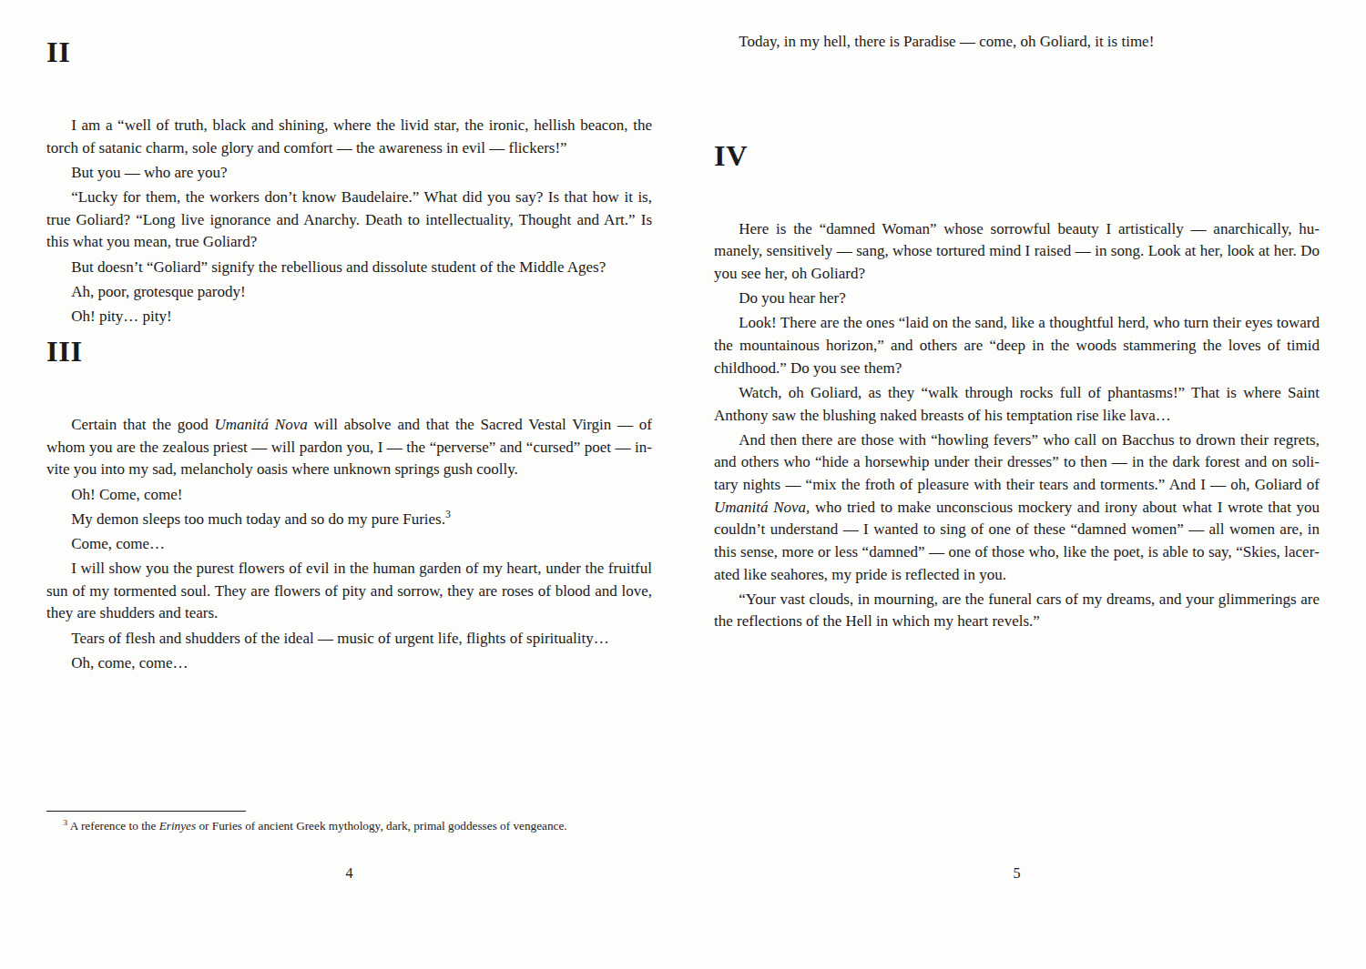II
I am a “well of truth, black and shining, where the livid star, the ironic, hellish beacon, the torch of satanic charm, sole glory and comfort — the awareness in evil — flickers!”
But you — who are you?
“Lucky for them, the workers don’t know Baudelaire.” What did you say? Is that how it is, true Goliard? “Long live ignorance and Anarchy. Death to intellectuality, Thought and Art.” Is this what you mean, true Goliard?
But doesn’t “Goliard” signify the rebellious and dissolute student of the Middle Ages?
Ah, poor, grotesque parody!
Oh! pity… pity!
III
Certain that the good Umanitá Nova will absolve and that the Sacred Vestal Virgin — of whom you are the zealous priest — will pardon you, I — the “perverse” and “cursed” poet — invite you into my sad, melancholy oasis where unknown springs gush coolly.
Oh! Come, come!
My demon sleeps too much today and so do my pure Furies.3
Come, come…
I will show you the purest flowers of evil in the human garden of my heart, under the fruitful sun of my tormented soul. They are flowers of pity and sorrow, they are roses of blood and love, they are shudders and tears.
Tears of flesh and shudders of the ideal — music of urgent life, flights of spirituality…
Oh, come, come…
3 A reference to the Erinyes or Furies of ancient Greek mythology, dark, primal goddesses of vengeance.
4
Today, in my hell, there is Paradise — come, oh Goliard, it is time!
IV
Here is the “damned Woman” whose sorrowful beauty I artistically — anarchically, humanely, sensitively — sang, whose tortured mind I raised — in song. Look at her, look at her. Do you see her, oh Goliard?
Do you hear her?
Look! There are the ones “laid on the sand, like a thoughtful herd, who turn their eyes toward the mountainous horizon,” and others are “deep in the woods stammering the loves of timid childhood.” Do you see them?
Watch, oh Goliard, as they “walk through rocks full of phantasms!” That is where Saint Anthony saw the blushing naked breasts of his temptation rise like lava…
And then there are those with “howling fevers” who call on Bacchus to drown their regrets, and others who “hide a horsewhip under their dresses” to then — in the dark forest and on solitary nights — “mix the froth of pleasure with their tears and torments.” And I — oh, Goliard of Umanitá Nova, who tried to make unconscious mockery and irony about what I wrote that you couldn’t understand — I wanted to sing of one of these “damned women” — all women are, in this sense, more or less “damned” — one of those who, like the poet, is able to say, “Skies, lacerated like seahores, my pride is reflected in you.
“Your vast clouds, in mourning, are the funeral cars of my dreams, and your glimmerings are the reflections of the Hell in which my heart revels.”
5